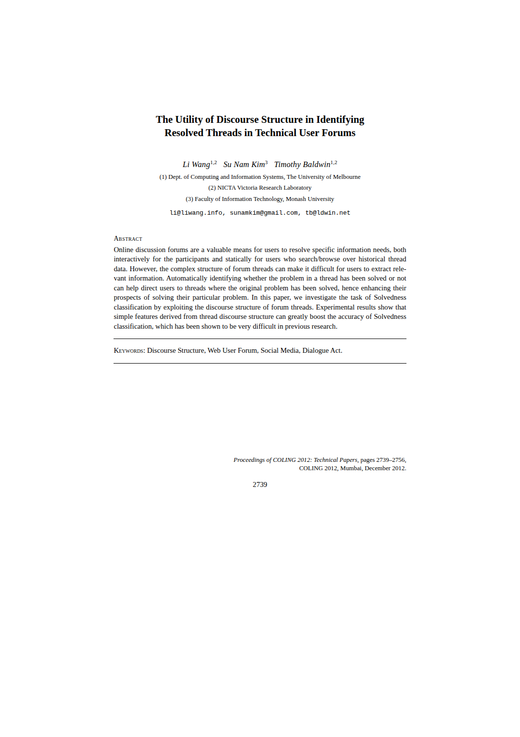The Utility of Discourse Structure in Identifying
Resolved Threads in Technical User Forums
Li Wang1,2 Su Nam Kim3 Timothy Baldwin1,2
(1) Dept. of Computing and Information Systems, The University of Melbourne
(2) NICTA Victoria Research Laboratory
(3) Faculty of Information Technology, Monash University
li@liwang.info, sunamkim@gmail.com, tb@ldwin.net
Abstract
Online discussion forums are a valuable means for users to resolve specific information needs, both interactively for the participants and statically for users who search/browse over historical thread data. However, the complex structure of forum threads can make it difficult for users to extract relevant information. Automatically identifying whether the problem in a thread has been solved or not can help direct users to threads where the original problem has been solved, hence enhancing their prospects of solving their particular problem. In this paper, we investigate the task of Solvedness classification by exploiting the discourse structure of forum threads. Experimental results show that simple features derived from thread discourse structure can greatly boost the accuracy of Solvedness classification, which has been shown to be very difficult in previous research.
Keywords: Discourse Structure, Web User Forum, Social Media, Dialogue Act.
Proceedings of COLING 2012: Technical Papers, pages 2739–2756,
COLING 2012, Mumbai, December 2012.
2739